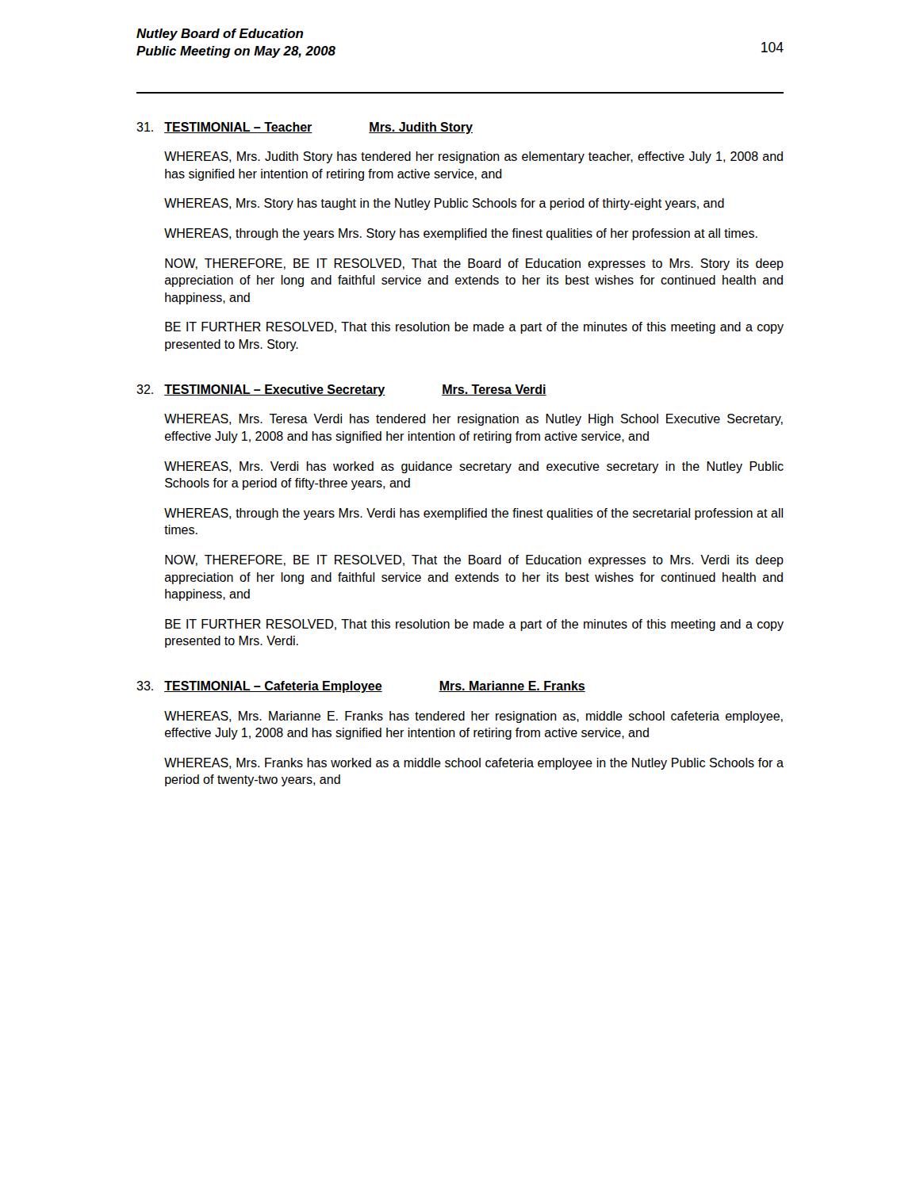Nutley Board of Education
Public Meeting on May 28, 2008
104
31. TESTIMONIAL – Teacher Mrs. Judith Story
WHEREAS, Mrs. Judith Story has tendered her resignation as elementary teacher, effective July 1, 2008 and has signified her intention of retiring from active service, and
WHEREAS, Mrs. Story has taught in the Nutley Public Schools for a period of thirty-eight years, and
WHEREAS, through the years Mrs. Story has exemplified the finest qualities of her profession at all times.
NOW, THEREFORE, BE IT RESOLVED, That the Board of Education expresses to Mrs. Story its deep appreciation of her long and faithful service and extends to her its best wishes for continued health and happiness, and
BE IT FURTHER RESOLVED, That this resolution be made a part of the minutes of this meeting and a copy presented to Mrs. Story.
32. TESTIMONIAL – Executive Secretary Mrs. Teresa Verdi
WHEREAS, Mrs. Teresa Verdi has tendered her resignation as Nutley High School Executive Secretary, effective July 1, 2008 and has signified her intention of retiring from active service, and
WHEREAS, Mrs. Verdi has worked as guidance secretary and executive secretary in the Nutley Public Schools for a period of fifty-three years, and
WHEREAS, through the years Mrs. Verdi has exemplified the finest qualities of the secretarial profession at all times.
NOW, THEREFORE, BE IT RESOLVED, That the Board of Education expresses to Mrs. Verdi its deep appreciation of her long and faithful service and extends to her its best wishes for continued health and happiness, and
BE IT FURTHER RESOLVED, That this resolution be made a part of the minutes of this meeting and a copy presented to Mrs. Verdi.
33. TESTIMONIAL – Cafeteria Employee Mrs. Marianne E. Franks
WHEREAS, Mrs. Marianne E. Franks has tendered her resignation as, middle school cafeteria employee, effective July 1, 2008 and has signified her intention of retiring from active service, and
WHEREAS, Mrs. Franks has worked as a middle school cafeteria employee in the Nutley Public Schools for a period of twenty-two years, and